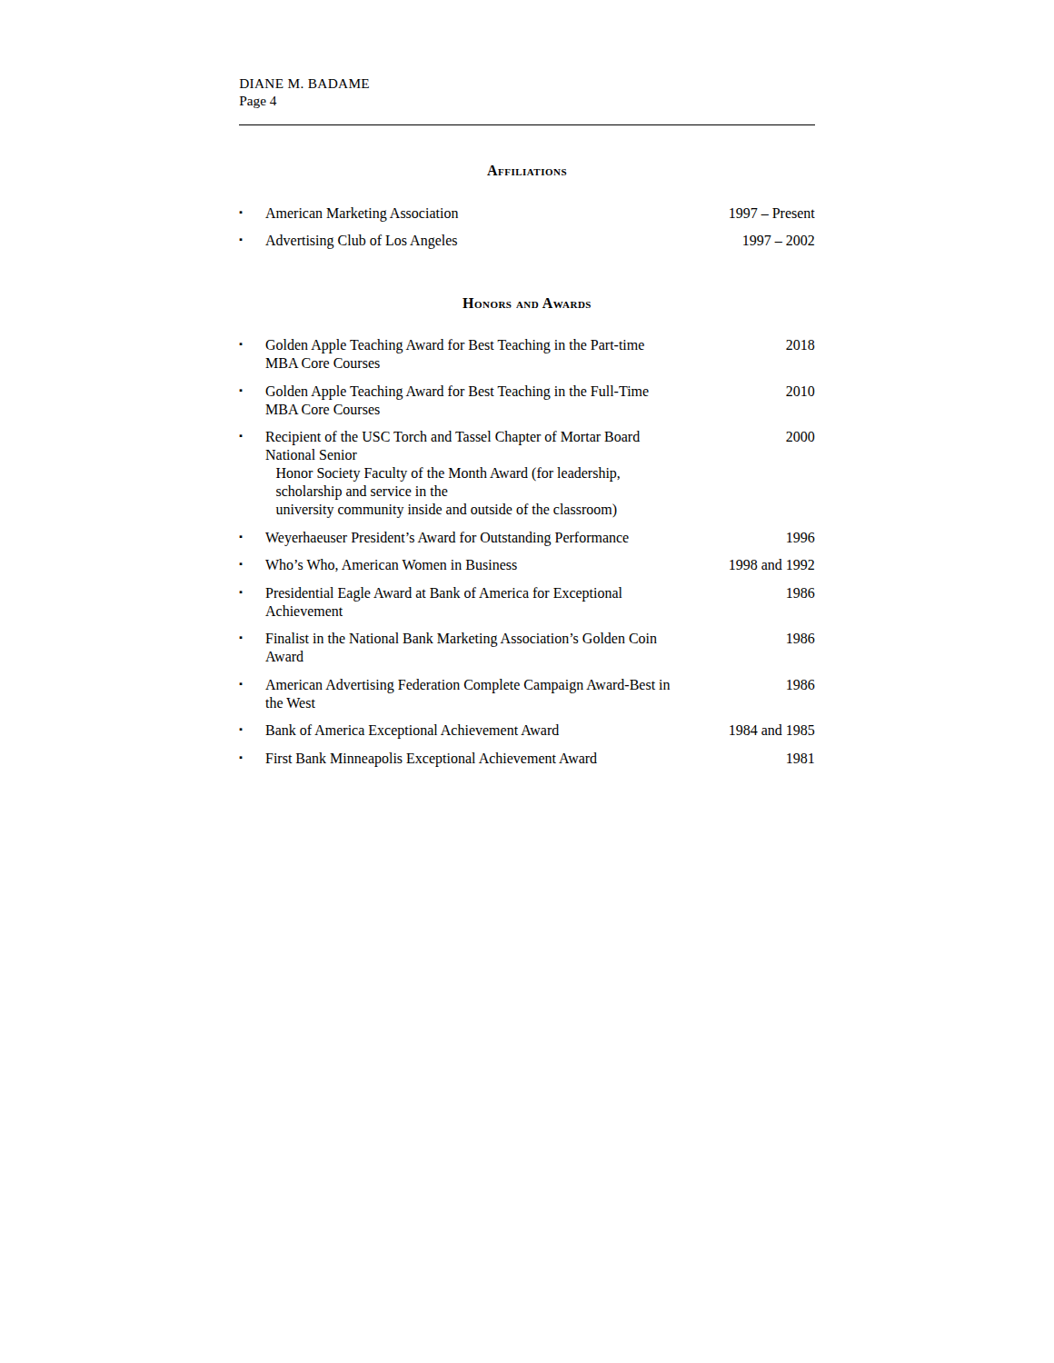DIANE M. BADAME
Page 4
Affiliations
| ▪ | American Marketing Association | 1997 – Present |
| ▪ | Advertising Club of Los Angeles | 1997 – 2002 |
Honors and Awards
| ▪ | Golden Apple Teaching Award for Best Teaching in the Part-time MBA Core Courses | 2018 |
| ▪ | Golden Apple Teaching Award for Best Teaching in the Full-Time MBA Core Courses | 2010 |
| ▪ | Recipient of the USC Torch and Tassel Chapter of Mortar Board National Senior Honor Society Faculty of the Month Award (for leadership, scholarship and service in the university community inside and outside of the classroom) | 2000 |
| ▪ | Weyerhaeuser President’s Award for Outstanding Performance | 1996 |
| ▪ | Who’s Who, American Women in Business | 1998 and 1992 |
| ▪ | Presidential Eagle Award at Bank of America for Exceptional Achievement | 1986 |
| ▪ | Finalist in the National Bank Marketing Association’s Golden Coin Award | 1986 |
| ▪ | American Advertising Federation Complete Campaign Award-Best in the West | 1986 |
| ▪ | Bank of America Exceptional Achievement Award | 1984 and 1985 |
| ▪ | First Bank Minneapolis Exceptional Achievement Award | 1981 |